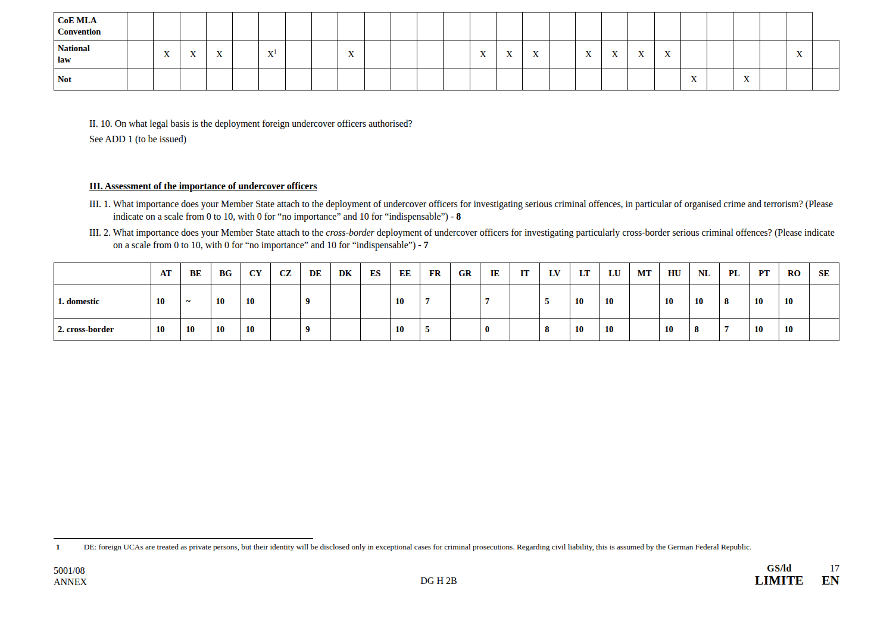| CoE MLA Convention | | | | | | | | | | | | | | | | | | | | | | | | | | |
| National law | | X | X | X | | X 1 | | | X | | | | | X | X | X | | X | X | X | X | | | | | X | |
| Not | | | | | | | | | | | | | | | | | | | | | | X | | X | | | |
II. 10. On what legal basis is the deployment foreign undercover officers authorised?
See ADD 1 (to be issued)
III. Assessment of the importance of undercover officers
III. 1. What importance does your Member State attach to the deployment of undercover officers for investigating serious criminal offences, in particular of organised crime and terrorism? (Please indicate on a scale from 0 to 10, with 0 for “no importance” and 10 for “indispensable”) - 8
III. 2. What importance does your Member State attach to the cross-border deployment of undercover officers for investigating particularly cross-border serious criminal offences? (Please indicate on a scale from 0 to 10, with 0 for “no importance” and 10 for “indispensable”) - 7
| | AT | BE | BG | CY | CZ | DE | DK | ES | EE | FR | GR | IE | IT | LV | LT | LU | MT | HU | NL | PL | PT | RO | SE |
| --- | --- | --- | --- | --- | --- | --- | --- | --- | --- | --- | --- | --- | --- | --- | --- | --- | --- | --- | --- | --- | --- | --- | --- |
| 1. domestic | 10 | ~ | 10 | 10 | | 9 | | | 10 | 7 | | 7 | | 5 | 10 | 10 | | 10 | 10 | 8 | 10 | 10 | |
| 2. cross-border | 10 | 10 | 10 | 10 | | 9 | | | 10 | 5 | | 0 | | 8 | 10 | 10 | | 10 | 8 | 7 | 10 | 10 | |
1 DE: foreign UCAs are treated as private persons, but their identity will be disclosed only in exceptional cases for criminal prosecutions. Regarding civil liability, this is assumed by the German Federal Republic.
5001/08
ANNEX
DG H 2B
GS/ld
LIMITE
17
EN